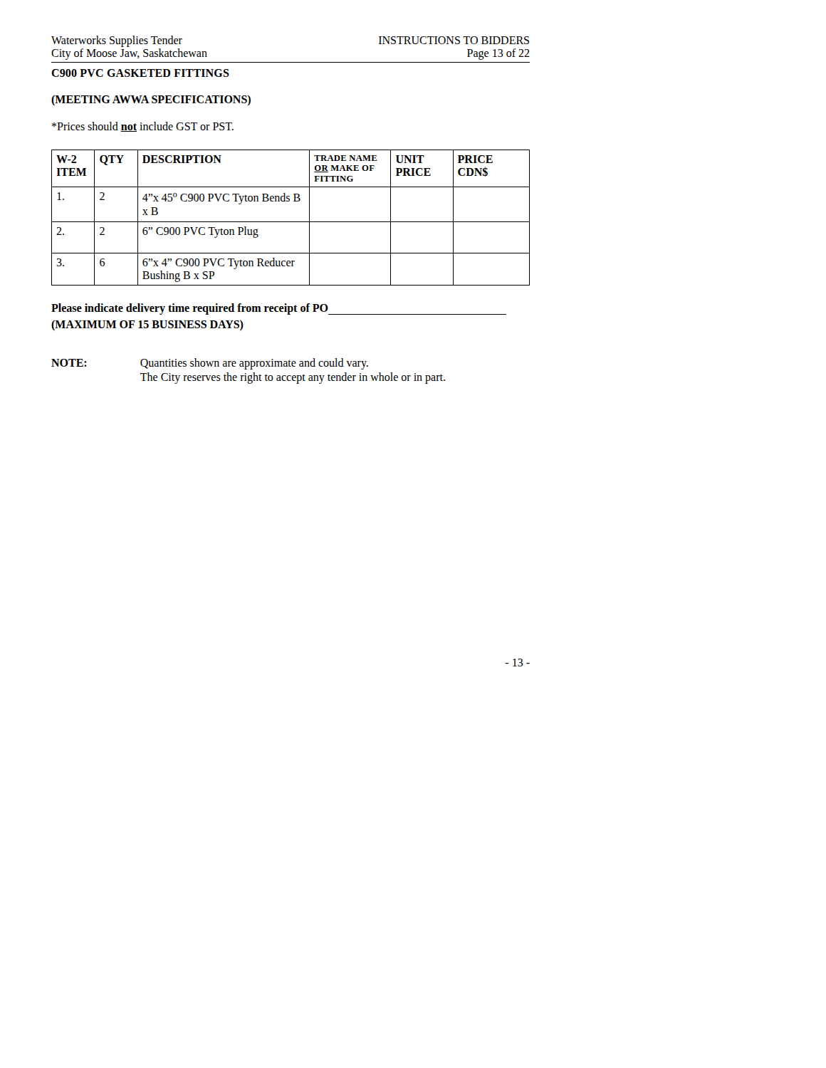Waterworks Supplies Tender
City of Moose Jaw, Saskatchewan
INSTRUCTIONS TO BIDDERS
Page 13 of 22
C900 PVC GASKETED FITTINGS
(MEETING AWWA SPECIFICATIONS)
*Prices should not include GST or PST.
| W-2 ITEM | QTY | DESCRIPTION | TRADE NAME OR MAKE OF FITTING | UNIT PRICE | PRICE CDN$ |
| --- | --- | --- | --- | --- | --- |
| 1. | 2 | 4”x 45 o C900 PVC Tyton Bends B x B | | | |
| 2. | 2 | 6” C900 PVC Tyton Plug | | | |
| 3. | 6 | 6”x 4” C900 PVC Tyton Reducer Bushing B x SP | | | |
Please indicate delivery time required from receipt of PO
(MAXIMUM OF 15 BUSINESS DAYS)
NOTE:
Quantities shown are approximate and could vary.
The City reserves the right to accept any tender in whole or in part.
- 13 -